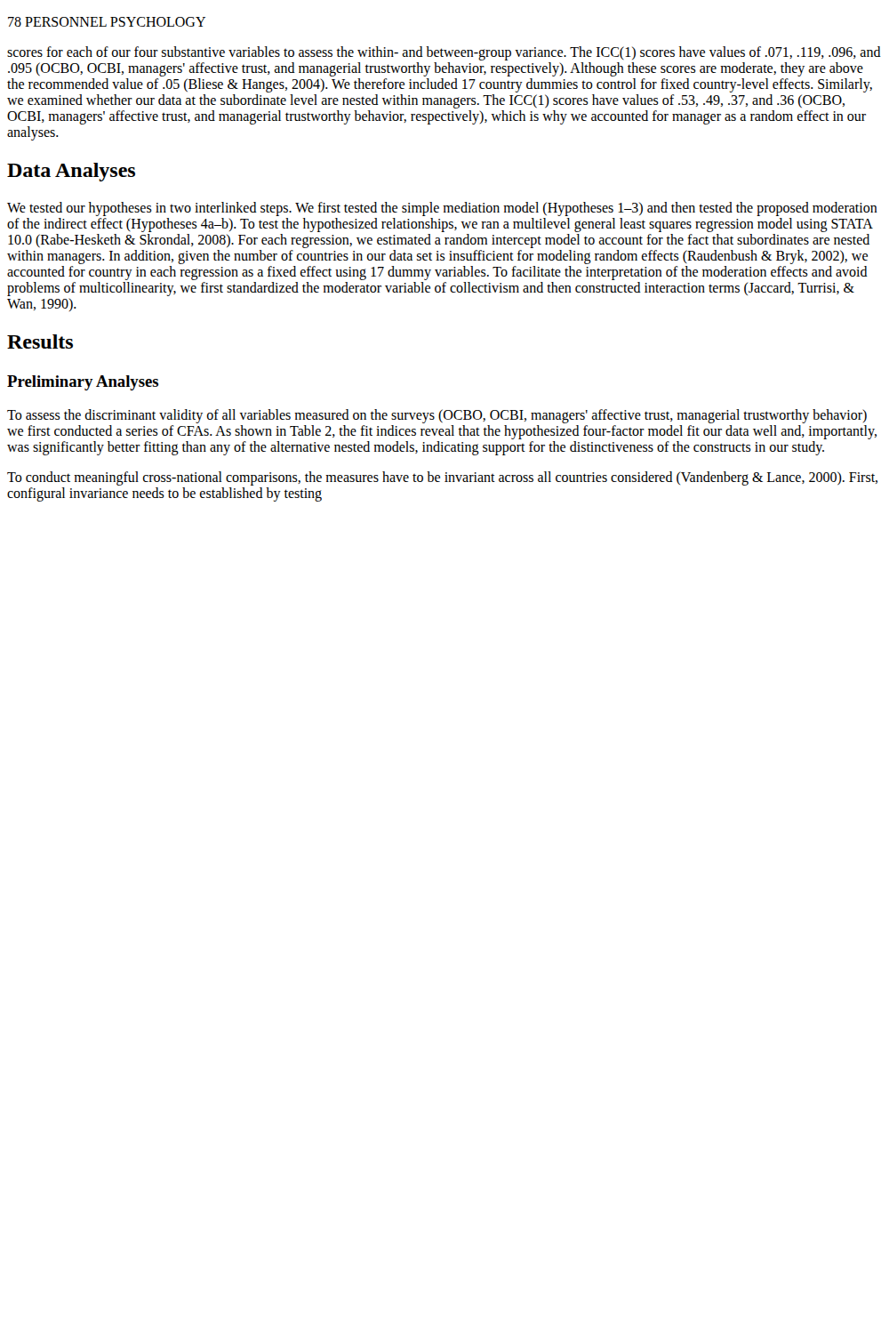78 PERSONNEL PSYCHOLOGY
scores for each of our four substantive variables to assess the within- and between-group variance. The ICC(1) scores have values of .071, .119, .096, and .095 (OCBO, OCBI, managers' affective trust, and managerial trustworthy behavior, respectively). Although these scores are moderate, they are above the recommended value of .05 (Bliese & Hanges, 2004). We therefore included 17 country dummies to control for fixed country-level effects. Similarly, we examined whether our data at the subordinate level are nested within managers. The ICC(1) scores have values of .53, .49, .37, and .36 (OCBO, OCBI, managers' affective trust, and managerial trustworthy behavior, respectively), which is why we accounted for manager as a random effect in our analyses.
Data Analyses
We tested our hypotheses in two interlinked steps. We first tested the simple mediation model (Hypotheses 1–3) and then tested the proposed moderation of the indirect effect (Hypotheses 4a–b). To test the hypothesized relationships, we ran a multilevel general least squares regression model using STATA 10.0 (Rabe-Hesketh & Skrondal, 2008). For each regression, we estimated a random intercept model to account for the fact that subordinates are nested within managers. In addition, given the number of countries in our data set is insufficient for modeling random effects (Raudenbush & Bryk, 2002), we accounted for country in each regression as a fixed effect using 17 dummy variables. To facilitate the interpretation of the moderation effects and avoid problems of multicollinearity, we first standardized the moderator variable of collectivism and then constructed interaction terms (Jaccard, Turrisi, & Wan, 1990).
Results
Preliminary Analyses
To assess the discriminant validity of all variables measured on the surveys (OCBO, OCBI, managers' affective trust, managerial trustworthy behavior) we first conducted a series of CFAs. As shown in Table 2, the fit indices reveal that the hypothesized four-factor model fit our data well and, importantly, was significantly better fitting than any of the alternative nested models, indicating support for the distinctiveness of the constructs in our study.
To conduct meaningful cross-national comparisons, the measures have to be invariant across all countries considered (Vandenberg & Lance, 2000). First, configural invariance needs to be established by testing